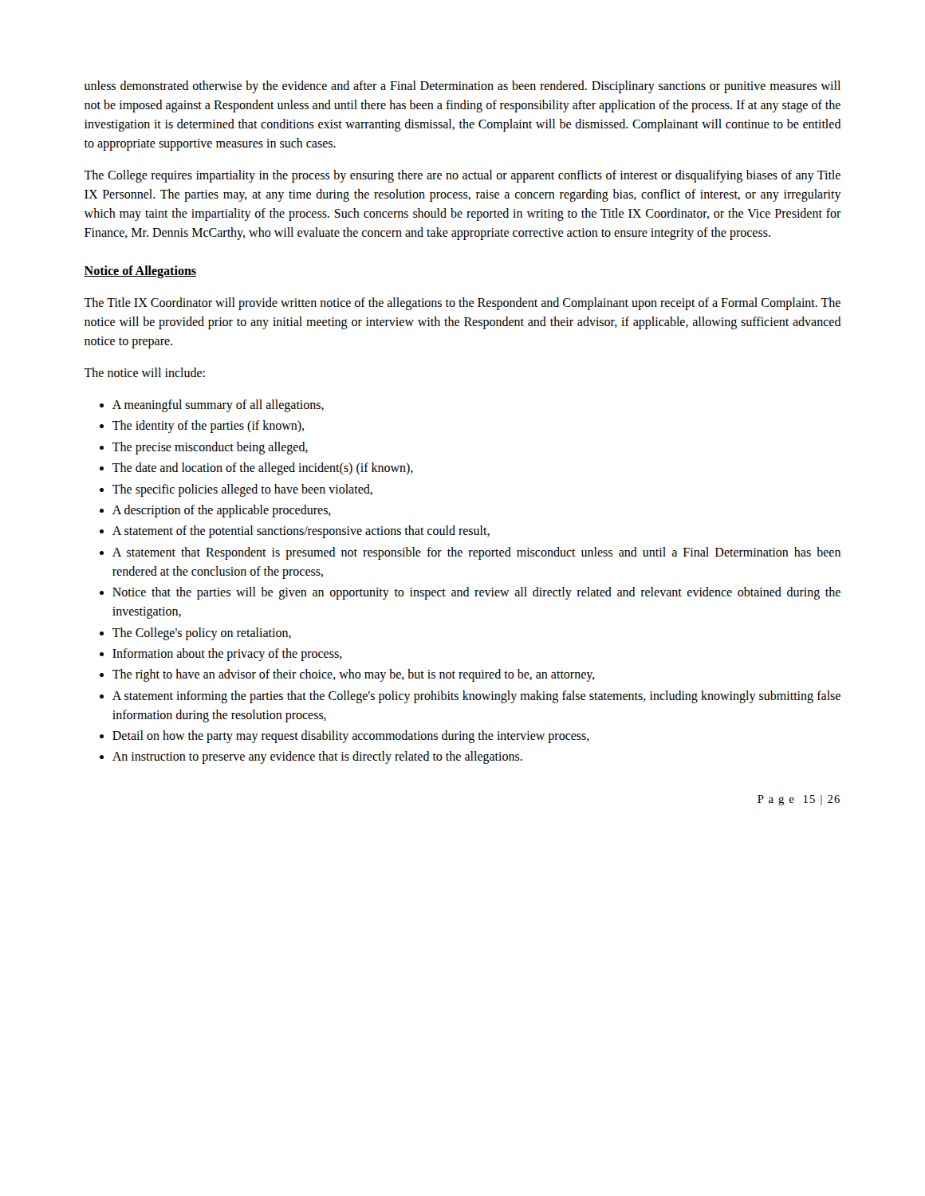unless demonstrated otherwise by the evidence and after a Final Determination as been rendered. Disciplinary sanctions or punitive measures will not be imposed against a Respondent unless and until there has been a finding of responsibility after application of the process. If at any stage of the investigation it is determined that conditions exist warranting dismissal, the Complaint will be dismissed. Complainant will continue to be entitled to appropriate supportive measures in such cases.
The College requires impartiality in the process by ensuring there are no actual or apparent conflicts of interest or disqualifying biases of any Title IX Personnel. The parties may, at any time during the resolution process, raise a concern regarding bias, conflict of interest, or any irregularity which may taint the impartiality of the process. Such concerns should be reported in writing to the Title IX Coordinator, or the Vice President for Finance, Mr. Dennis McCarthy, who will evaluate the concern and take appropriate corrective action to ensure integrity of the process.
Notice of Allegations
The Title IX Coordinator will provide written notice of the allegations to the Respondent and Complainant upon receipt of a Formal Complaint. The notice will be provided prior to any initial meeting or interview with the Respondent and their advisor, if applicable, allowing sufficient advanced notice to prepare.
The notice will include:
A meaningful summary of all allegations,
The identity of the parties (if known),
The precise misconduct being alleged,
The date and location of the alleged incident(s) (if known),
The specific policies alleged to have been violated,
A description of the applicable procedures,
A statement of the potential sanctions/responsive actions that could result,
A statement that Respondent is presumed not responsible for the reported misconduct unless and until a Final Determination has been rendered at the conclusion of the process,
Notice that the parties will be given an opportunity to inspect and review all directly related and relevant evidence obtained during the investigation,
The College's policy on retaliation,
Information about the privacy of the process,
The right to have an advisor of their choice, who may be, but is not required to be, an attorney,
A statement informing the parties that the College's policy prohibits knowingly making false statements, including knowingly submitting false information during the resolution process,
Detail on how the party may request disability accommodations during the interview process,
An instruction to preserve any evidence that is directly related to the allegations.
P a g e 15 | 26